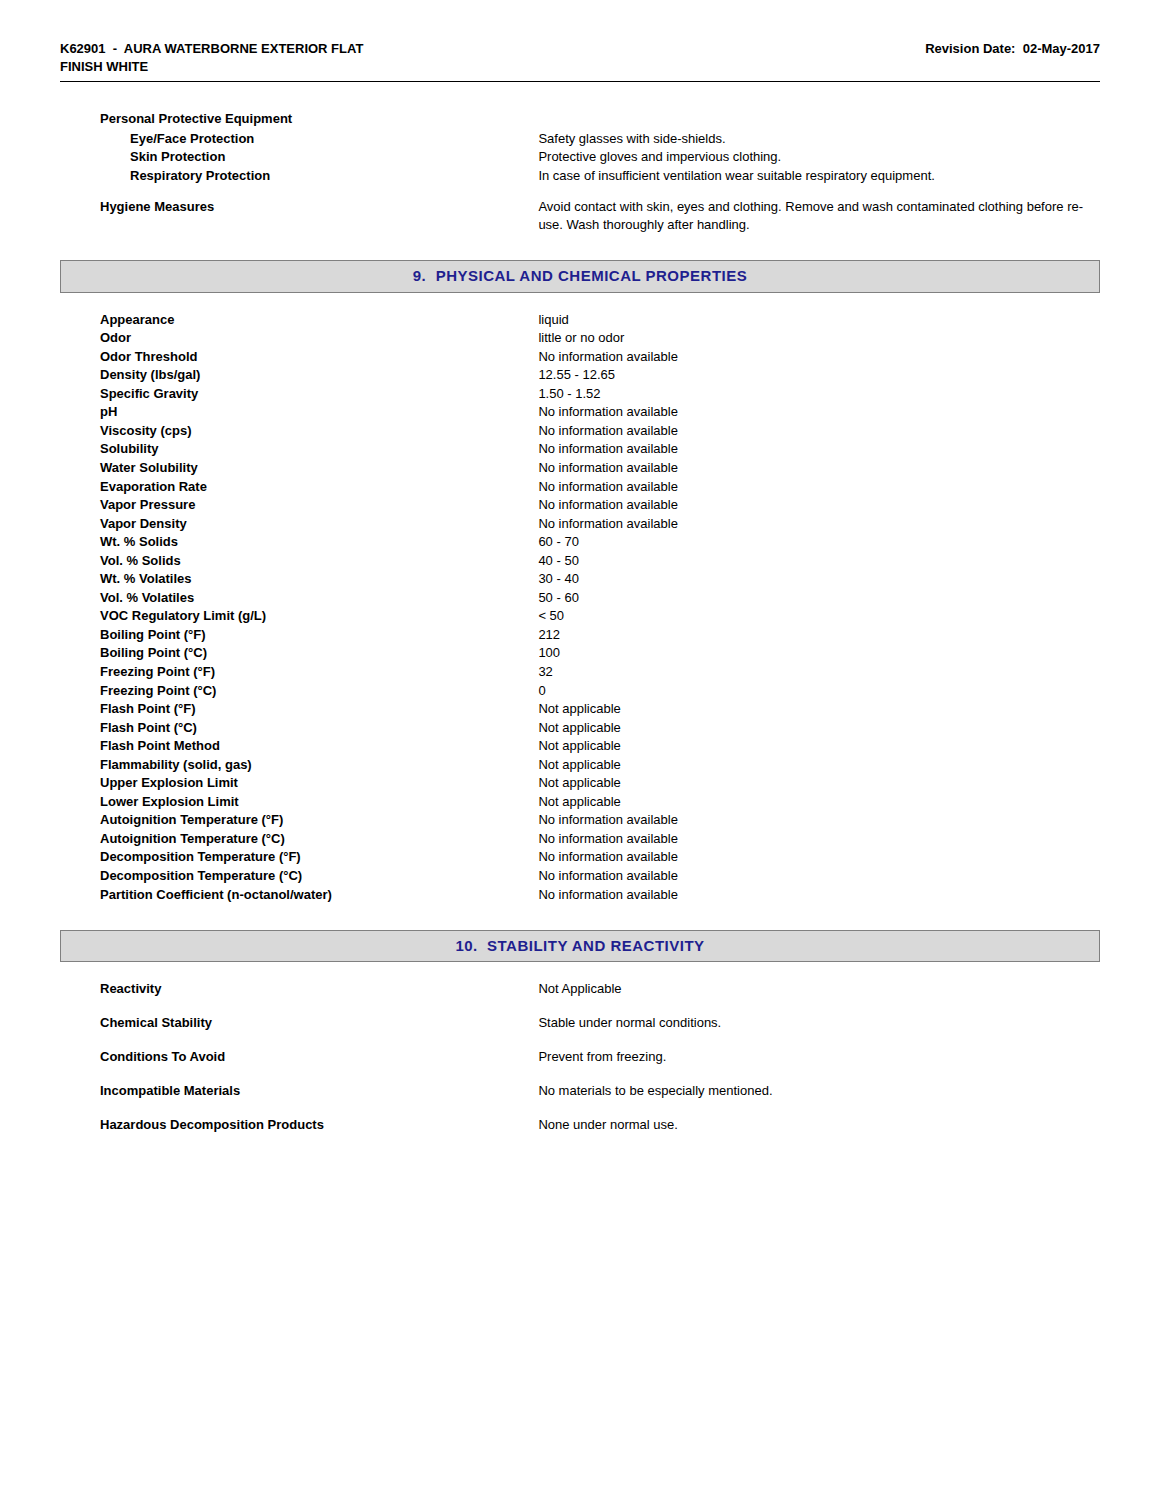K62901 - AURA WATERBORNE EXTERIOR FLAT
FINISH WHITE
Revision Date: 02-May-2017
Personal Protective Equipment
| Eye/Face Protection | Safety glasses with side-shields. |
| Skin Protection | Protective gloves and impervious clothing. |
| Respiratory Protection | In case of insufficient ventilation wear suitable respiratory equipment. |
| Hygiene Measures | Avoid contact with skin, eyes and clothing. Remove and wash contaminated clothing before re-use. Wash thoroughly after handling. |
9. PHYSICAL AND CHEMICAL PROPERTIES
| Appearance | liquid |
| Odor | little or no odor |
| Odor Threshold | No information available |
| Density (lbs/gal) | 12.55 - 12.65 |
| Specific Gravity | 1.50 - 1.52 |
| pH | No information available |
| Viscosity (cps) | No information available |
| Solubility | No information available |
| Water Solubility | No information available |
| Evaporation Rate | No information available |
| Vapor Pressure | No information available |
| Vapor Density | No information available |
| Wt. % Solids | 60 - 70 |
| Vol. % Solids | 40 - 50 |
| Wt. % Volatiles | 30 - 40 |
| Vol. % Volatiles | 50 - 60 |
| VOC Regulatory Limit (g/L) | < 50 |
| Boiling Point (°F) | 212 |
| Boiling Point (°C) | 100 |
| Freezing Point (°F) | 32 |
| Freezing Point (°C) | 0 |
| Flash Point (°F) | Not applicable |
| Flash Point (°C) | Not applicable |
| Flash Point Method | Not applicable |
| Flammability (solid, gas) | Not applicable |
| Upper Explosion Limit | Not applicable |
| Lower Explosion Limit | Not applicable |
| Autoignition Temperature (°F) | No information available |
| Autoignition Temperature (°C) | No information available |
| Decomposition Temperature (°F) | No information available |
| Decomposition Temperature (°C) | No information available |
| Partition Coefficient (n-octanol/water) | No information available |
10. STABILITY AND REACTIVITY
| Reactivity | Not Applicable |
| Chemical Stability | Stable under normal conditions. |
| Conditions To Avoid | Prevent from freezing. |
| Incompatible Materials | No materials to be especially mentioned. |
| Hazardous Decomposition Products | None under normal use. |